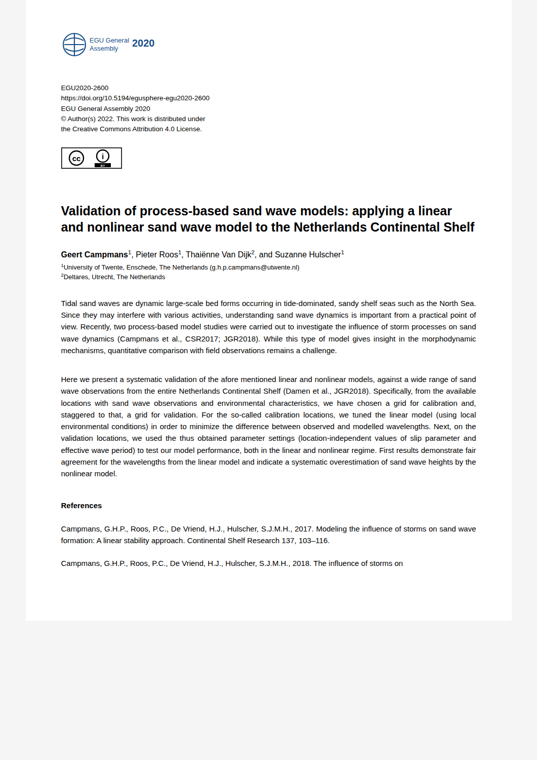EGU General Assembly 2020
EGU2020-2600
https://doi.org/10.5194/egusphere-egu2020-2600
EGU General Assembly 2020
© Author(s) 2022. This work is distributed under
the Creative Commons Attribution 4.0 License.
cc i BY
Validation of process-based sand wave models: applying a linear and nonlinear sand wave model to the Netherlands Continental Shelf
Geert Campmans1, Pieter Roos1, Thaiënne Van Dijk2, and Suzanne Hulscher1
1University of Twente, Enschede, The Netherlands (g.h.p.campmans@utwente.nl)
2Deltares, Utrecht, The Netherlands
Tidal sand waves are dynamic large-scale bed forms occurring in tide-dominated, sandy shelf seas such as the North Sea. Since they may interfere with various activities, understanding sand wave dynamics is important from a practical point of view. Recently, two process-based model studies were carried out to investigate the influence of storm processes on sand wave dynamics (Campmans et al., CSR2017; JGR2018). While this type of model gives insight in the morphodynamic mechanisms, quantitative comparison with field observations remains a challenge.
Here we present a systematic validation of the afore mentioned linear and nonlinear models, against a wide range of sand wave observations from the entire Netherlands Continental Shelf (Damen et al., JGR2018). Specifically, from the available locations with sand wave observations and environmental characteristics, we have chosen a grid for calibration and, staggered to that, a grid for validation. For the so-called calibration locations, we tuned the linear model (using local environmental conditions) in order to minimize the difference between observed and modelled wavelengths. Next, on the validation locations, we used the thus obtained parameter settings (location-independent values of slip parameter and effective wave period) to test our model performance, both in the linear and nonlinear regime. First results demonstrate fair agreement for the wavelengths from the linear model and indicate a systematic overestimation of sand wave heights by the nonlinear model.
References
Campmans, G.H.P., Roos, P.C., De Vriend, H.J., Hulscher, S.J.M.H., 2017. Modeling the influence of storms on sand wave formation: A linear stability approach. Continental Shelf Research 137, 103–116.
Campmans, G.H.P., Roos, P.C., De Vriend, H.J., Hulscher, S.J.M.H., 2018. The influence of storms on